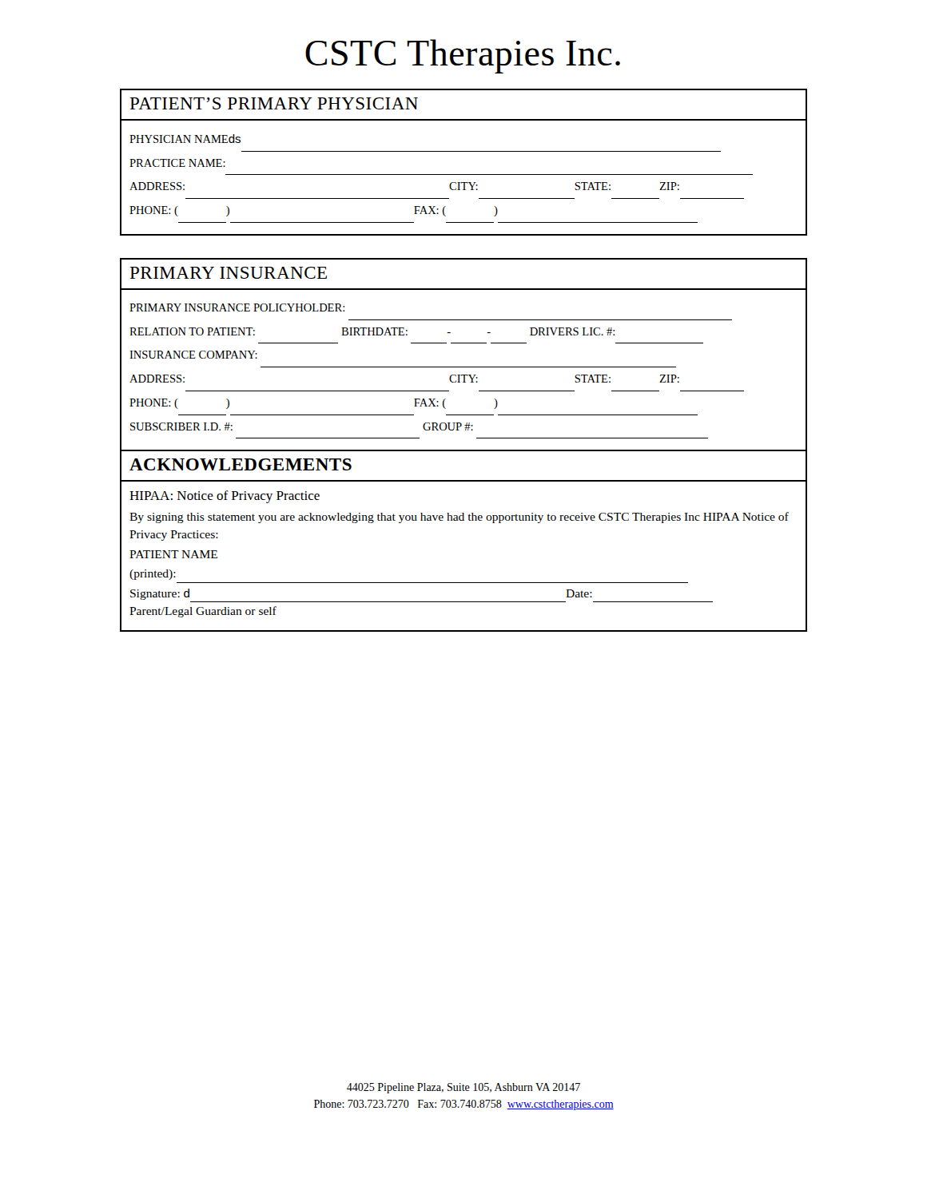CSTC Therapies Inc.
PATIENT’S PRIMARY PHYSICIAN
PHYSICIAN NAMEds
PRACTICE NAME:
ADDRESS: CITY: STATE: ZIP:
PHONE: ( ) FAX: ( )
PRIMARY INSURANCE
PRIMARY INSURANCE POLICYHOLDER:
RELATION TO PATIENT: BIRTHDATE: - - DRIVERS LIC. #:
INSURANCE COMPANY:
ADDRESS: CITY: STATE: ZIP:
PHONE: ( ) FAX: ( )
SUBSCRIBER I.D. #: GROUP #:
ACKNOWLEDGEMENTS
HIPAA: Notice of Privacy Practice
By signing this statement you are acknowledging that you have had the opportunity to receive CSTC Therapies Inc HIPAA Notice of Privacy Practices:
PATIENT NAME
(printed):
Signature: d Date:
Parent/Legal Guardian or self
44025 Pipeline Plaza, Suite 105, Ashburn VA 20147
Phone: 703.723.7270 Fax: 703.740.8758 www.cstctherapies.com